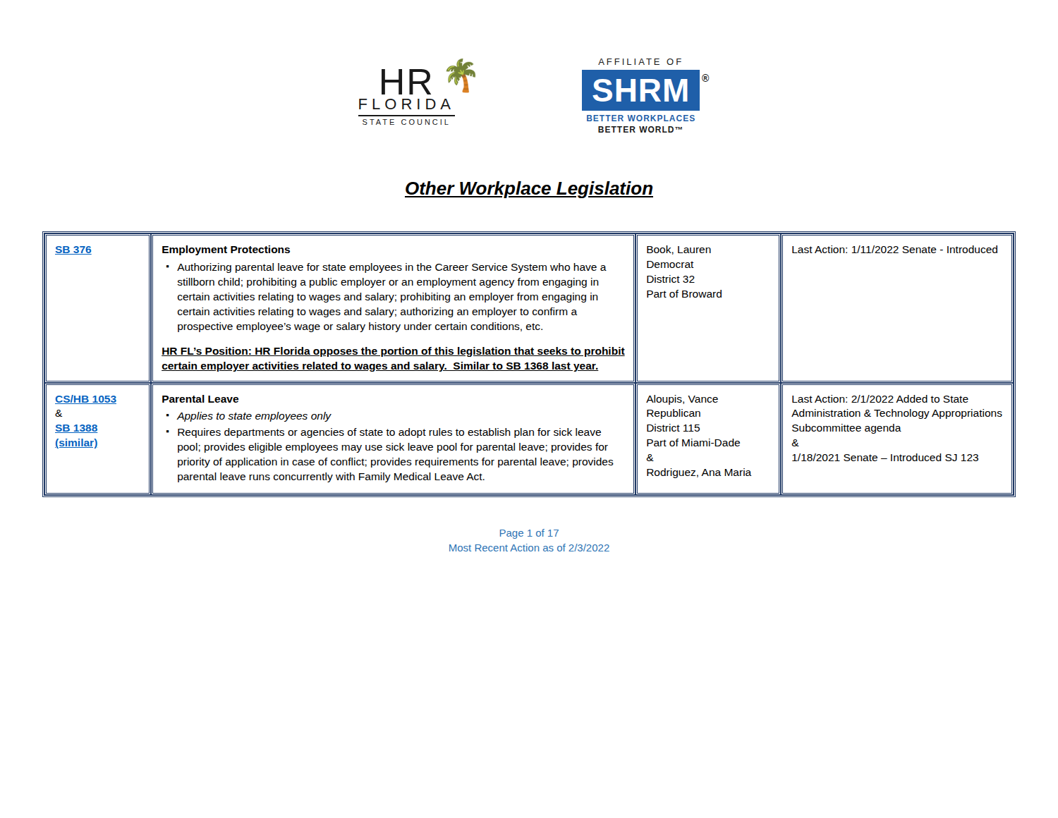HR🌴
FLORIDA
STATE COUNCIL
AFFILIATE OF
SHRM®
BETTER WORKPLACES
BETTER WORLD™
Other Workplace Legislation
| SB 376 | Employment Protections Authorizing parental leave for state employees in the Career Service System who have a stillborn child; prohibiting a public employer or an employment agency from engaging in certain activities relating to wages and salary; prohibiting an employer from engaging in certain activities relating to wages and salary; authorizing an employer to confirm a prospective employee’s wage or salary history under certain conditions, etc. HR FL’s Position: HR Florida opposes the portion of this legislation that seeks to prohibit certain employer activities related to wages and salary. Similar to SB 1368 last year. | Book, Lauren Democrat District 32 Part of Broward | Last Action: 1/11/2022 Senate - Introduced |
| CS/HB 1053 & SB 1388 (similar) | Parental Leave Applies to state employees only Requires departments or agencies of state to adopt rules to establish plan for sick leave pool; provides eligible employees may use sick leave pool for parental leave; provides for priority of application in case of conflict; provides requirements for parental leave; provides parental leave runs concurrently with Family Medical Leave Act. | Aloupis, Vance Republican District 115 Part of Miami-Dade & Rodriguez, Ana Maria | Last Action: 2/1/2022 Added to State Administration & Technology Appropriations Subcommittee agenda & 1/18/2021 Senate – Introduced SJ 123 |
Page 1 of 17
Most Recent Action as of 2/3/2022